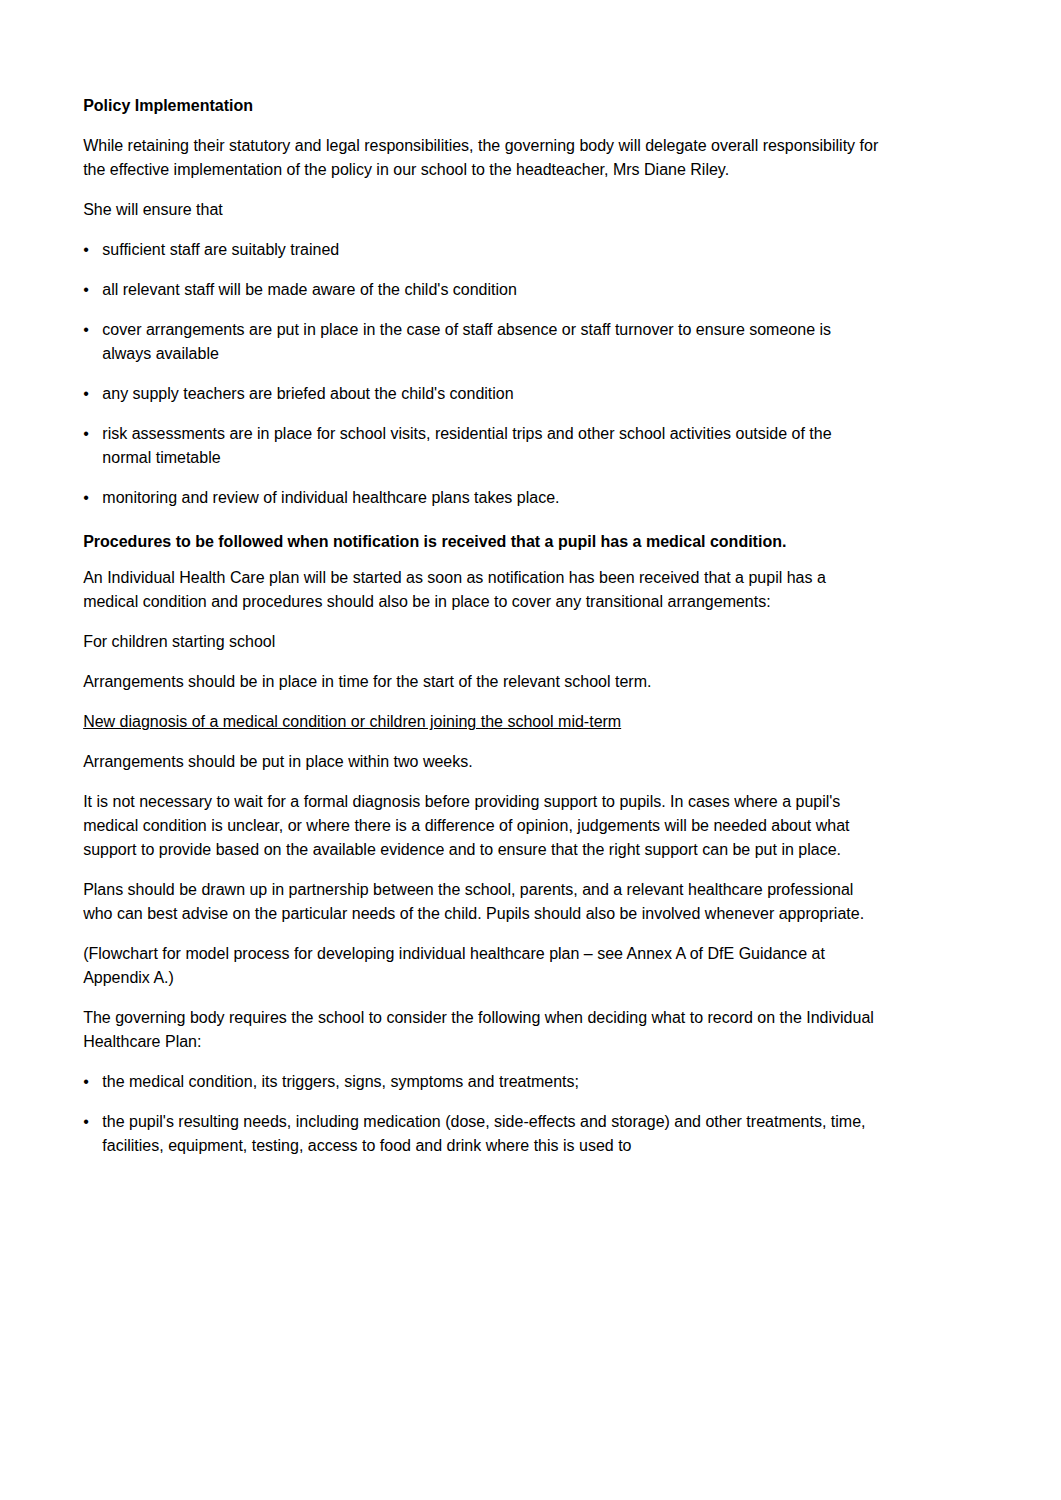Policy Implementation
While retaining their statutory and legal responsibilities, the governing body will delegate overall responsibility for the effective implementation of the policy in our school to the headteacher, Mrs Diane Riley.
She will ensure that
sufficient staff are suitably trained
all relevant staff will be made aware of the child's condition
cover arrangements are put in place in the case of staff absence or staff turnover to ensure someone is always available
any supply teachers are briefed about the child's condition
risk assessments are in place for school visits, residential trips and other school activities outside of the normal timetable
monitoring and review of individual healthcare plans takes place.
Procedures to be followed when notification is received that a pupil has a medical condition.
An Individual Health Care plan will be started as soon as notification has been received that a pupil has a medical condition and procedures should also be in place to cover any transitional arrangements:
For children starting school
Arrangements should be in place in time for the start of the relevant school term.
New diagnosis of a medical condition or children joining the school mid-term
Arrangements should be put in place within two weeks.
It is not necessary to wait for a formal diagnosis before providing support to pupils. In cases where a pupil's medical condition is unclear, or where there is a difference of opinion, judgements will be needed about what support to provide based on the available evidence and to ensure that the right support can be put in place.
Plans should be drawn up in partnership between the school, parents, and a relevant healthcare professional who can best advise on the particular needs of the child. Pupils should also be involved whenever appropriate.
(Flowchart for model process for developing individual healthcare plan – see Annex A of DfE Guidance at Appendix A.)
The governing body requires the school to consider the following when deciding what to record on the Individual Healthcare Plan:
the medical condition, its triggers, signs, symptoms and treatments;
the pupil's resulting needs, including medication (dose, side-effects and storage) and other treatments, time, facilities, equipment, testing, access to food and drink where this is used to